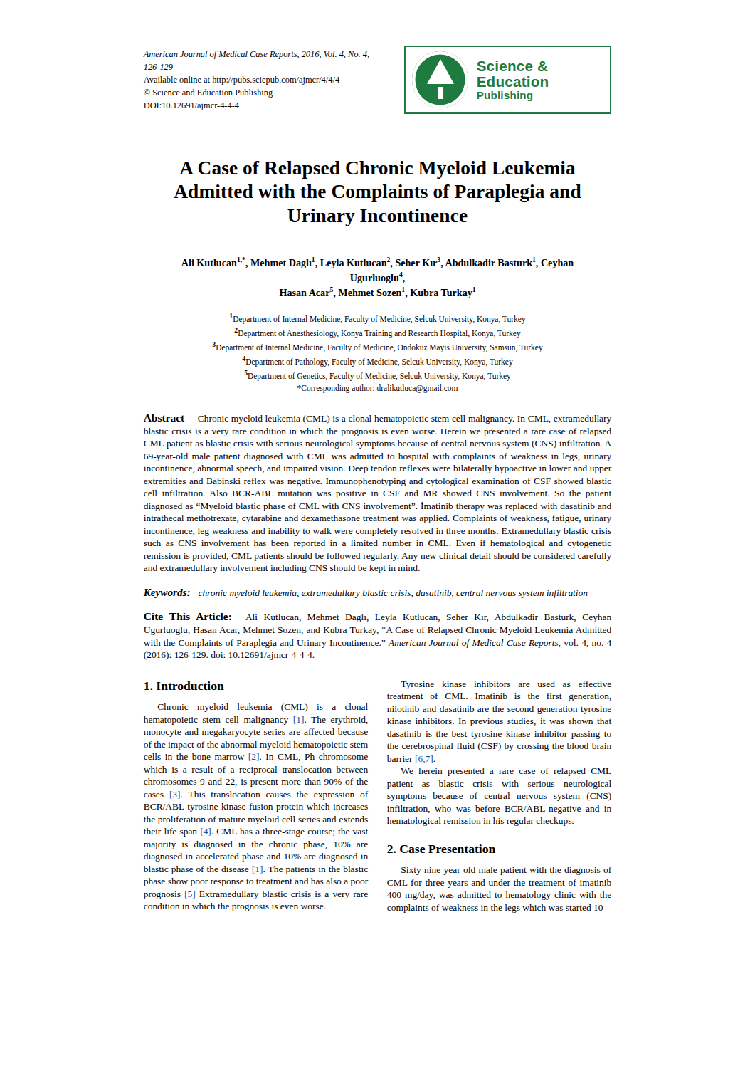American Journal of Medical Case Reports, 2016, Vol. 4, No. 4, 126-129
Available online at http://pubs.sciepub.com/ajmcr/4/4/4
© Science and Education Publishing
DOI:10.12691/ajmcr-4-4-4
Science & Education
Publishing
A Case of Relapsed Chronic Myeloid Leukemia
Admitted with the Complaints of Paraplegia and
Urinary Incontinence
Ali Kutlucan1,*, Mehmet Daglı1, Leyla Kutlucan2, Seher Kır3, Abdulkadir Basturk1, Ceyhan Ugurluoglu4,
Hasan Acar5, Mehmet Sozen1, Kubra Turkay1
1Department of Internal Medicine, Faculty of Medicine, Selcuk University, Konya, Turkey
2Department of Anesthesiology, Konya Training and Research Hospital, Konya, Turkey
3Department of Internal Medicine, Faculty of Medicine, Ondokuz Mayis University, Samsun, Turkey
4Department of Pathology, Faculty of Medicine, Selcuk University, Konya, Turkey
5Department of Genetics, Faculty of Medicine, Selcuk University, Konya, Turkey
*Corresponding author: dralikutluca@gmail.com
Abstract Chronic myeloid leukemia (CML) is a clonal hematopoietic stem cell malignancy. In CML, extramedullary blastic crisis is a very rare condition in which the prognosis is even worse. Herein we presented a rare case of relapsed CML patient as blastic crisis with serious neurological symptoms because of central nervous system (CNS) infiltration. A 69-year-old male patient diagnosed with CML was admitted to hospital with complaints of weakness in legs, urinary incontinence, abnormal speech, and impaired vision. Deep tendon reflexes were bilaterally hypoactive in lower and upper extremities and Babinski reflex was negative. Immunophenotyping and cytological examination of CSF showed blastic cell infiltration. Also BCR-ABL mutation was positive in CSF and MR showed CNS involvement. So the patient diagnosed as “Myeloid blastic phase of CML with CNS involvement”. İmatinib therapy was replaced with dasatinib and intrathecal methotrexate, cytarabine and dexamethasone treatment was applied. Complaints of weakness, fatigue, urinary incontinence, leg weakness and inability to walk were completely resolved in three months. Extramedullary blastic crisis such as CNS involvement has been reported in a limited number in CML. Even if hematological and cytogenetic remission is provided, CML patients should be followed regularly. Any new clinical detail should be considered carefully and extramedullary involvement including CNS should be kept in mind.
Keywords: chronic myeloid leukemia, extramedullary blastic crisis, dasatinib, central nervous system infiltration
Cite This Article: Ali Kutlucan, Mehmet Daglı, Leyla Kutlucan, Seher Kır, Abdulkadir Basturk, Ceyhan Ugurluoglu, Hasan Acar, Mehmet Sozen, and Kubra Turkay, “A Case of Relapsed Chronic Myeloid Leukemia Admitted with the Complaints of Paraplegia and Urinary Incontinence.” American Journal of Medical Case Reports, vol. 4, no. 4 (2016): 126-129. doi: 10.12691/ajmcr-4-4-4.
1. Introduction
Chronic myeloid leukemia (CML) is a clonal hematopoietic stem cell malignancy [1]. The erythroid, monocyte and megakaryocyte series are affected because of the impact of the abnormal myeloid hematopoietic stem cells in the bone marrow [2]. In CML, Ph chromosome which is a result of a reciprocal translocation between chromosomes 9 and 22, is present more than 90% of the cases [3]. This translocation causes the expression of BCR/ABL tyrosine kinase fusion protein which increases the proliferation of mature myeloid cell series and extends their life span [4]. CML has a three-stage course; the vast majority is diagnosed in the chronic phase, 10% are diagnosed in accelerated phase and 10% are diagnosed in blastic phase of the disease [1]. The patients in the blastic phase show poor response to treatment and has also a poor prognosis [5] Extramedullary blastic crisis is a very rare condition in which the prognosis is even worse.
Tyrosine kinase inhibitors are used as effective treatment of CML. Imatinib is the first generation, nilotinib and dasatinib are the second generation tyrosine kinase inhibitors. In previous studies, it was shown that dasatinib is the best tyrosine kinase inhibitor passing to the cerebrospinal fluid (CSF) by crossing the blood brain barrier [6,7].
We herein presented a rare case of relapsed CML patient as blastic crisis with serious neurological symptoms because of central nervous system (CNS) infiltration, who was before BCR/ABL-negative and in hematological remission in his regular checkups.
2. Case Presentation
Sixty nine year old male patient with the diagnosis of CML for three years and under the treatment of imatinib 400 mg/day, was admitted to hematology clinic with the complaints of weakness in the legs which was started 10